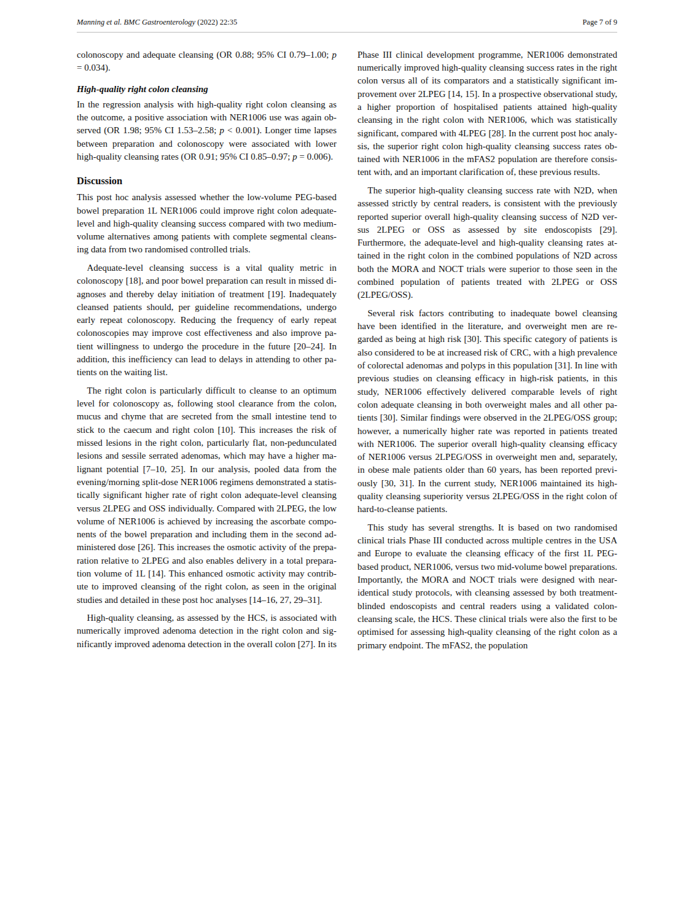Manning et al. BMC Gastroenterology (2022) 22:35
Page 7 of 9
colonoscopy and adequate cleansing (OR 0.88; 95% CI 0.79–1.00; p = 0.034).
High-quality right colon cleansing
In the regression analysis with high-quality right colon cleansing as the outcome, a positive association with NER1006 use was again observed (OR 1.98; 95% CI 1.53–2.58; p < 0.001). Longer time lapses between preparation and colonoscopy were associated with lower high-quality cleansing rates (OR 0.91; 95% CI 0.85–0.97; p = 0.006).
Discussion
This post hoc analysis assessed whether the low-volume PEG-based bowel preparation 1L NER1006 could improve right colon adequate-level and high-quality cleansing success compared with two medium-volume alternatives among patients with complete segmental cleansing data from two randomised controlled trials.
Adequate-level cleansing success is a vital quality metric in colonoscopy [18], and poor bowel preparation can result in missed diagnoses and thereby delay initiation of treatment [19]. Inadequately cleansed patients should, per guideline recommendations, undergo early repeat colonoscopy. Reducing the frequency of early repeat colonoscopies may improve cost effectiveness and also improve patient willingness to undergo the procedure in the future [20–24]. In addition, this inefficiency can lead to delays in attending to other patients on the waiting list.
The right colon is particularly difficult to cleanse to an optimum level for colonoscopy as, following stool clearance from the colon, mucus and chyme that are secreted from the small intestine tend to stick to the caecum and right colon [10]. This increases the risk of missed lesions in the right colon, particularly flat, non-pedunculated lesions and sessile serrated adenomas, which may have a higher malignant potential [7–10, 25]. In our analysis, pooled data from the evening/morning split-dose NER1006 regimens demonstrated a statistically significant higher rate of right colon adequate-level cleansing versus 2LPEG and OSS individually. Compared with 2LPEG, the low volume of NER1006 is achieved by increasing the ascorbate components of the bowel preparation and including them in the second administered dose [26]. This increases the osmotic activity of the preparation relative to 2LPEG and also enables delivery in a total preparation volume of 1L [14]. This enhanced osmotic activity may contribute to improved cleansing of the right colon, as seen in the original studies and detailed in these post hoc analyses [14–16, 27, 29–31].
High-quality cleansing, as assessed by the HCS, is associated with numerically improved adenoma detection in the right colon and significantly improved adenoma detection in the overall colon [27]. In its Phase III clinical development programme, NER1006 demonstrated numerically improved high-quality cleansing success rates in the right colon versus all of its comparators and a statistically significant improvement over 2LPEG [14, 15]. In a prospective observational study, a higher proportion of hospitalised patients attained high-quality cleansing in the right colon with NER1006, which was statistically significant, compared with 4LPEG [28]. In the current post hoc analysis, the superior right colon high-quality cleansing success rates obtained with NER1006 in the mFAS2 population are therefore consistent with, and an important clarification of, these previous results.
The superior high-quality cleansing success rate with N2D, when assessed strictly by central readers, is consistent with the previously reported superior overall high-quality cleansing success of N2D versus 2LPEG or OSS as assessed by site endoscopists [29]. Furthermore, the adequate-level and high-quality cleansing rates attained in the right colon in the combined populations of N2D across both the MORA and NOCT trials were superior to those seen in the combined population of patients treated with 2LPEG or OSS (2LPEG/OSS).
Several risk factors contributing to inadequate bowel cleansing have been identified in the literature, and overweight men are regarded as being at high risk [30]. This specific category of patients is also considered to be at increased risk of CRC, with a high prevalence of colorectal adenomas and polyps in this population [31]. In line with previous studies on cleansing efficacy in high-risk patients, in this study, NER1006 effectively delivered comparable levels of right colon adequate cleansing in both overweight males and all other patients [30]. Similar findings were observed in the 2LPEG/OSS group; however, a numerically higher rate was reported in patients treated with NER1006. The superior overall high-quality cleansing efficacy of NER1006 versus 2LPEG/OSS in overweight men and, separately, in obese male patients older than 60 years, has been reported previously [30, 31]. In the current study, NER1006 maintained its high-quality cleansing superiority versus 2LPEG/OSS in the right colon of hard-to-cleanse patients.
This study has several strengths. It is based on two randomised clinical trials Phase III conducted across multiple centres in the USA and Europe to evaluate the cleansing efficacy of the first 1L PEG-based product, NER1006, versus two mid-volume bowel preparations. Importantly, the MORA and NOCT trials were designed with near-identical study protocols, with cleansing assessed by both treatment-blinded endoscopists and central readers using a validated colon-cleansing scale, the HCS. These clinical trials were also the first to be optimised for assessing high-quality cleansing of the right colon as a primary endpoint. The mFAS2, the population